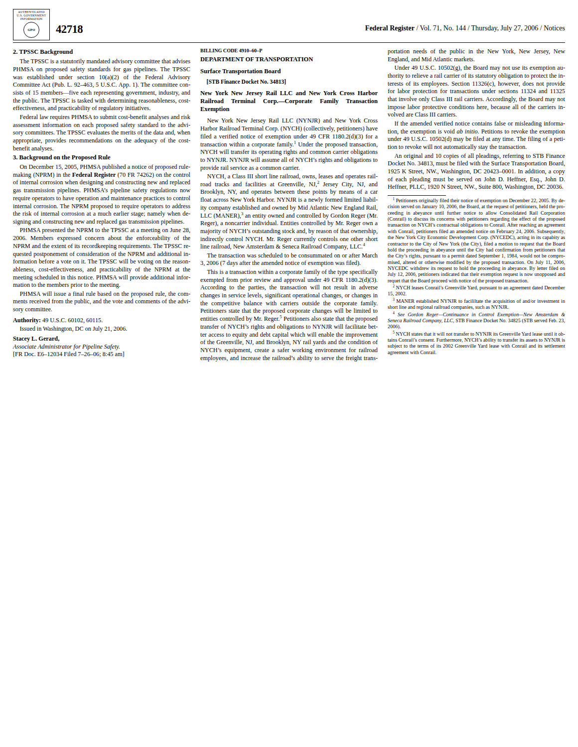AUTHENTICATED
U.S. GOVERNMENT
INFORMATION
42718
Federal Register / Vol. 71, No. 144 / Thursday, July 27, 2006 / Notices
2. TPSSC Background
The TPSSC is a statutorily mandated advisory committee that advises PHMSA on proposed safety standards for gas pipelines. The TPSSC was established under section 10(a)(2) of the Federal Advisory Committee Act (Pub. L. 92–463, 5 U.S.C. App. 1). The committee consists of 15 members—five each representing government, industry, and the public. The TPSSC is tasked with determining reasonableness, cost-effectiveness, and practicability of regulatory initiatives.
Federal law requires PHMSA to submit cost-benefit analyses and risk assessment information on each proposed safety standard to the advisory committees. The TPSSC evaluates the merits of the data and, when appropriate, provides recommendations on the adequacy of the cost-benefit analyses.
3. Background on the Proposed Rule
On December 15, 2005, PHMSA published a notice of proposed rulemaking (NPRM) in the Federal Register (70 FR 74262) on the control of internal corrosion when designing and constructing new and replaced gas transmission pipelines. PHMSA’s pipeline safety regulations now require operators to have operation and maintenance practices to control internal corrosion. The NPRM proposed to require operators to address the risk of internal corrosion at a much earlier stage; namely when designing and constructing new and replaced gas transmission pipelines.
PHMSA presented the NPRM to the TPSSC at a meeting on June 28, 2006. Members expressed concern about the enforceability of the NPRM and the extent of its recordkeeping requirements. The TPSSC requested postponement of consideration of the NPRM and additional information before a vote on it. The TPSSC will be voting on the reasonableness, cost-effectiveness, and practicability of the NPRM at the meeting scheduled in this notice. PHMSA will provide additional information to the members prior to the meeting.
PHMSA will issue a final rule based on the proposed rule, the comments received from the public, and the vote and comments of the advisory committee.
Authority: 49 U.S.C. 60102, 60115.
Issued in Washington, DC on July 21, 2006.
Stacey L. Gerard,
Associate Administrator for Pipeline Safety.
[FR Doc. E6–12034 Filed 7–26–06; 8:45 am]
BILLING CODE 4910–60–P
DEPARTMENT OF TRANSPORTATION
Surface Transportation Board
[STB Finance Docket No. 34813]
New York New Jersey Rail LLC and New York Cross Harbor Railroad Terminal Corp.—Corporate Family Transaction Exemption
New York New Jersey Rail LLC (NYNJR) and New York Cross Harbor Railroad Terminal Corp. (NYCH) (collectively, petitioners) have filed a verified notice of exemption under 49 CFR 1180.2(d)(3) for a transaction within a corporate family.1 Under the proposed transaction, NYCH will transfer its operating rights and common carrier obligations to NYNJR. NYNJR will assume all of NYCH’s rights and obligations to provide rail service as a common carrier.
NYCH, a Class III short line railroad, owns, leases and operates railroad tracks and facilities at Greenville, NJ,2 Jersey City, NJ, and Brooklyn, NY, and operates between these points by means of a car float across New York Harbor. NYNJR is a newly formed limited liability company established and owned by Mid Atlantic New England Rail, LLC (MANER),3 an entity owned and controlled by Gordon Reger (Mr. Reger), a noncarrier individual. Entities controlled by Mr. Reger own a majority of NYCH’s outstanding stock and, by reason of that ownership, indirectly control NYCH. Mr. Reger currently controls one other short line railroad, New Amsterdam & Seneca Railroad Company, LLC.4
The transaction was scheduled to be consummated on or after March 3, 2006 (7 days after the amended notice of exemption was filed).
This is a transaction within a corporate family of the type specifically exempted from prior review and approval under 49 CFR 1180.2(d)(3). According to the parties, the transaction will not result in adverse changes in service levels, significant operational changes, or changes in the competitive balance with carriers outside the corporate family. Petitioners state that the proposed corporate changes will be limited to entities controlled by Mr. Reger.5 Petitioners also state that the proposed transfer of NYCH’s rights and obligations to NYNJR will facilitate better access to equity and debt capital which will enable the improvement of the Greenville, NJ, and Brooklyn, NY rail yards and the condition of NYCH’s equipment, create a safer working environment for railroad employees, and increase the railroad’s ability to serve the freight transportation needs of the public in the New York, New Jersey, New England, and Mid Atlantic markets.
Under 49 U.S.C. 10502(g), the Board may not use its exemption authority to relieve a rail carrier of its statutory obligation to protect the interests of its employees. Section 11326(c), however, does not provide for labor protection for transactions under sections 11324 and 11325 that involve only Class III rail carriers. Accordingly, the Board may not impose labor protective conditions here, because all of the carriers involved are Class III carriers.
If the amended verified notice contains false or misleading information, the exemption is void ab initio. Petitions to revoke the exemption under 49 U.S.C. 10502(d) may be filed at any time. The filing of a petition to revoke will not automatically stay the transaction.
An original and 10 copies of all pleadings, referring to STB Finance Docket No. 34813, must be filed with the Surface Transportation Board, 1925 K Street, NW., Washington, DC 20423–0001. In addition, a copy of each pleading must be served on John D. Heffner, Esq., John D. Heffner, PLLC, 1920 N Street, NW., Suite 800, Washington, DC 20036.
1 Petitioners originally filed their notice of exemption on December 22, 2005. By decision served on January 10, 2006, the Board, at the request of petitioners, held the proceeding in abeyance until further notice to allow Consolidated Rail Corporation (Conrail) to discuss its concerns with petitioners regarding the effect of the proposed transaction on NYCH’s contractual obligations to Conrail. After reaching an agreement with Conrail, petitioners filed an amended notice on February 24, 2006. Subsequently, the New York City Economic Development Corp. (NYCEDC), acting in its capabity as contractor to the City of New York (the City), filed a motion to request that the Board hold the proceeding in abeyance until the City had confirmation from petitioners that the City’s rights, pursuant to a permit dated September 1, 1984, would not be compromised, altered or otherwise modified by the proposed transaction. On July 11, 2006, NYCEDC withdrew its request to hold the proceeding in abeyance. By letter filed on July 12, 2006, petitioners indicated that their exemption request is now unopposed and requet that the Board proceed with notice of the proposed transaction.
2 NYCH leases Conrail’s Greenville Yard, pursuant to an agreement dated December 15, 2002.
3 MANER established NYNJR to facililtate the acquisition of and/or investment in short line and regional railroad companies, such as NYNJR.
4 See Gordon Reger—Continuance in Control Exemption—New Amsterdam & Seneca Railroad Company, LLC, STB Finance Docket No. 34825 (STB served Feb. 23, 2006).
5 NYCH states that it will not transfer to NYNJR its Greenville Yard lease until it obtains Conrail’s consent. Furthermore, NYCH’s ability to transfer its assets to NYNJR is subject to the terms of its 2002 Greenville Yard lease with Conrail and its settlement agreement with Conrail.